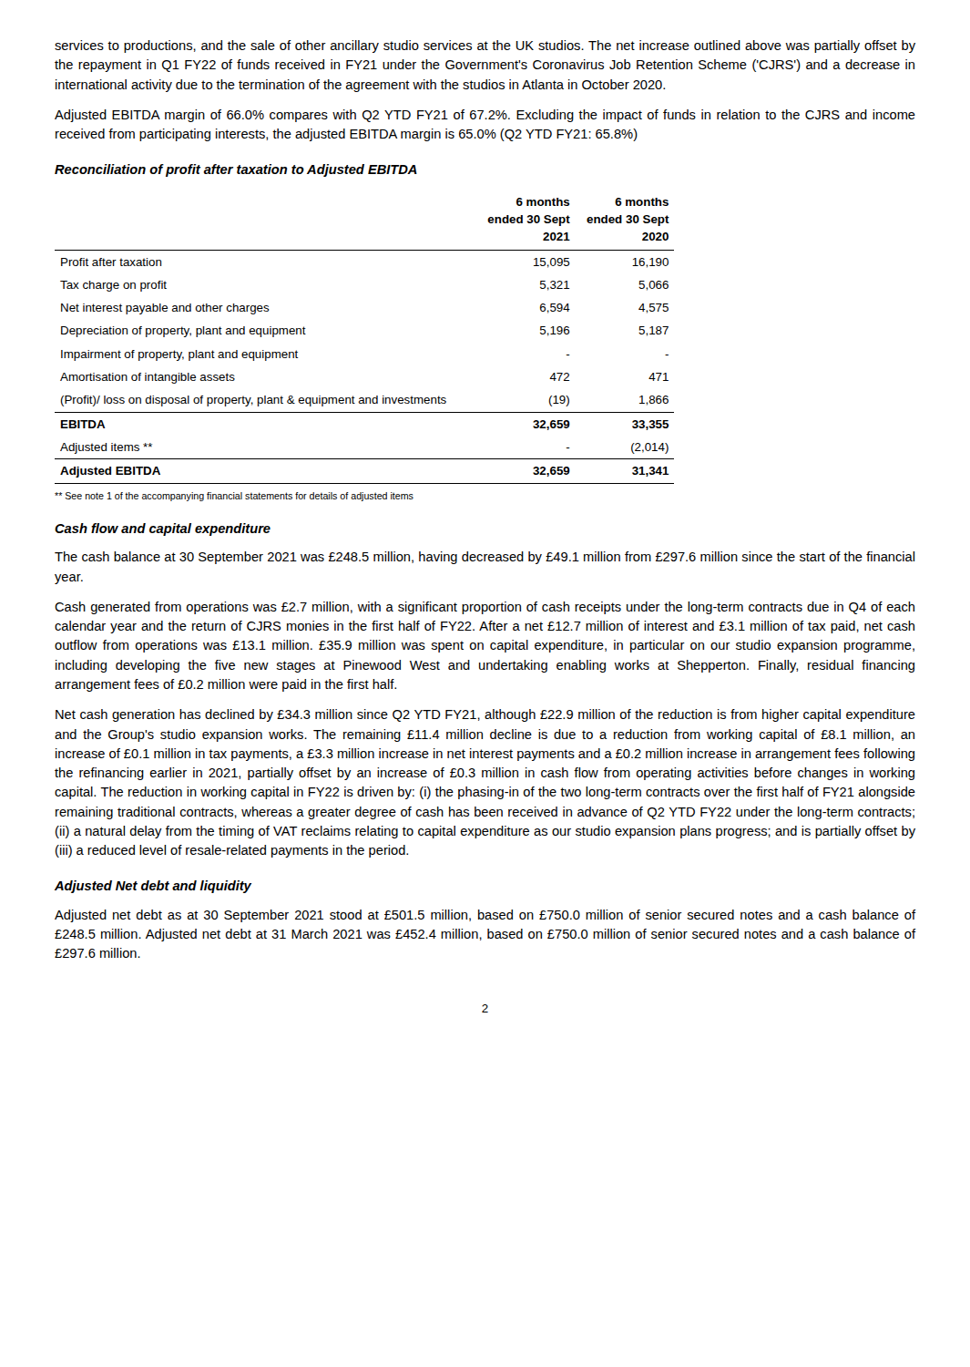services to productions, and the sale of other ancillary studio services at the UK studios. The net increase outlined above was partially offset by the repayment in Q1 FY22 of funds received in FY21 under the Government's Coronavirus Job Retention Scheme ('CJRS') and a decrease in international activity due to the termination of the agreement with the studios in Atlanta in October 2020.
Adjusted EBITDA margin of 66.0% compares with Q2 YTD FY21 of 67.2%. Excluding the impact of funds in relation to the CJRS and income received from participating interests, the adjusted EBITDA margin is 65.0% (Q2 YTD FY21: 65.8%)
Reconciliation of profit after taxation to Adjusted EBITDA
| | 6 months ended 30 Sept 2021 | 6 months ended 30 Sept 2020 |
| --- | --- | --- |
| Profit after taxation | 15,095 | 16,190 |
| Tax charge on profit | 5,321 | 5,066 |
| Net interest payable and other charges | 6,594 | 4,575 |
| Depreciation of property, plant and equipment | 5,196 | 5,187 |
| Impairment of property, plant and equipment | - | - |
| Amortisation of intangible assets | 472 | 471 |
| (Profit)/ loss on disposal of property, plant & equipment and investments | (19) | 1,866 |
| EBITDA | 32,659 | 33,355 |
| Adjusted items ** | - | (2,014) |
| Adjusted EBITDA | 32,659 | 31,341 |
** See note 1 of the accompanying financial statements for details of adjusted items
Cash flow and capital expenditure
The cash balance at 30 September 2021 was £248.5 million, having decreased by £49.1 million from £297.6 million since the start of the financial year.
Cash generated from operations was £2.7 million, with a significant proportion of cash receipts under the long-term contracts due in Q4 of each calendar year and the return of CJRS monies in the first half of FY22. After a net £12.7 million of interest and £3.1 million of tax paid, net cash outflow from operations was £13.1 million. £35.9 million was spent on capital expenditure, in particular on our studio expansion programme, including developing the five new stages at Pinewood West and undertaking enabling works at Shepperton. Finally, residual financing arrangement fees of £0.2 million were paid in the first half.
Net cash generation has declined by £34.3 million since Q2 YTD FY21, although £22.9 million of the reduction is from higher capital expenditure and the Group's studio expansion works. The remaining £11.4 million decline is due to a reduction from working capital of £8.1 million, an increase of £0.1 million in tax payments, a £3.3 million increase in net interest payments and a £0.2 million increase in arrangement fees following the refinancing earlier in 2021, partially offset by an increase of £0.3 million in cash flow from operating activities before changes in working capital. The reduction in working capital in FY22 is driven by: (i) the phasing-in of the two long-term contracts over the first half of FY21 alongside remaining traditional contracts, whereas a greater degree of cash has been received in advance of Q2 YTD FY22 under the long-term contracts; (ii) a natural delay from the timing of VAT reclaims relating to capital expenditure as our studio expansion plans progress; and is partially offset by (iii) a reduced level of resale-related payments in the period.
Adjusted Net debt and liquidity
Adjusted net debt as at 30 September 2021 stood at £501.5 million, based on £750.0 million of senior secured notes and a cash balance of £248.5 million. Adjusted net debt at 31 March 2021 was £452.4 million, based on £750.0 million of senior secured notes and a cash balance of £297.6 million.
2